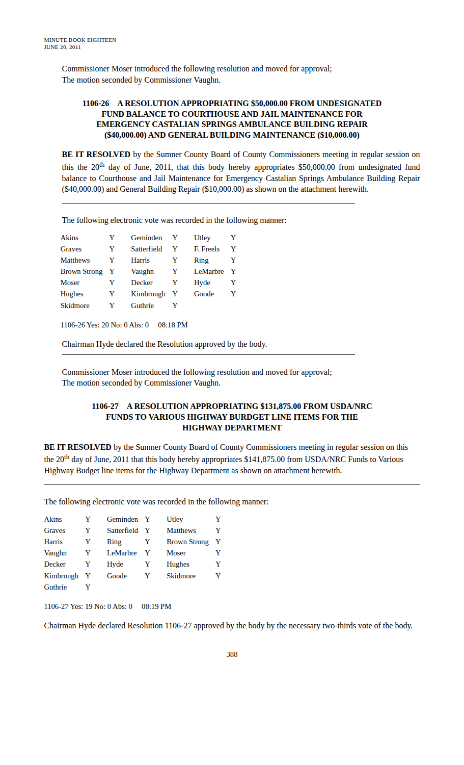MINUTE BOOK EIGHTEEN
JUNE 20, 2011
Commissioner Moser introduced the following resolution and moved for approval;
The motion seconded by Commissioner Vaughn.
1106-26 A RESOLUTION APPROPRIATING $50,000.00 FROM UNDESIGNATED
FUND BALANCE TO COURTHOUSE AND JAIL MAINTENANCE FOR
EMERGENCY CASTALIAN SPRINGS AMBULANCE BUILDING REPAIR
($40,000.00) AND GENERAL BUILDING MAINTENANCE ($10,000.00)
BE IT RESOLVED by the Sumner County Board of County Commissioners meeting in regular session on this the 20th day of June, 2011, that this body hereby appropriates $50,000.00 from undesignated fund balance to Courthouse and Jail Maintenance for Emergency Castalian Springs Ambulance Building Repair ($40,000.00) and General Building Repair ($10,000.00) as shown on the attachment herewith.
The following electronic vote was recorded in the following manner:
| Akins | Y | Geminden | Y | Utley | Y |
| Graves | Y | Satterfield | Y | F. Freels | Y |
| Matthews | Y | Harris | Y | Ring | Y |
| Brown Strong | Y | Vaughn | Y | LeMarbre | Y |
| Moser | Y | Decker | Y | Hyde | Y |
| Hughes | Y | Kimbrough | Y | Goode | Y |
| Skidmore | Y | Guthrie | Y | | |
1106-26 Yes: 20 No: 0 Abs: 0 08:18 PM
Chairman Hyde declared the Resolution approved by the body.
Commissioner Moser introduced the following resolution and moved for approval;
The motion seconded by Commissioner Vaughn.
1106-27 A RESOLUTION APPROPRIATING $131,875.00 FROM USDA/NRC
FUNDS TO VARIOUS HIGHWAY BURDGET LINE ITEMS FOR THE
HIGHWAY DEPARTMENT
BE IT RESOLVED by the Sumner County Board of County Commissioners meeting in regular session on this the 20th day of June, 2011 that this body hereby appropriates $141,875.00 from USDA/NRC Funds to Various Highway Budget line items for the Highway Department as shown on attachment herewith.
The following electronic vote was recorded in the following manner:
| Akins | Y | Geminden | Y | Utley | Y |
| Graves | Y | Satterfield | Y | Matthews | Y |
| Harris | Y | Ring | Y | Brown Strong | Y |
| Vaughn | Y | LeMarbre | Y | Moser | Y |
| Decker | Y | Hyde | Y | Hughes | Y |
| Kimbrough | Y | Goode | Y | Skidmore | Y |
| Guthrie | Y | | | | |
1106-27 Yes: 19 No: 0 Abs: 0 08:19 PM
Chairman Hyde declared Resolution 1106-27 approved by the body by the necessary two-thirds vote of the body.
388